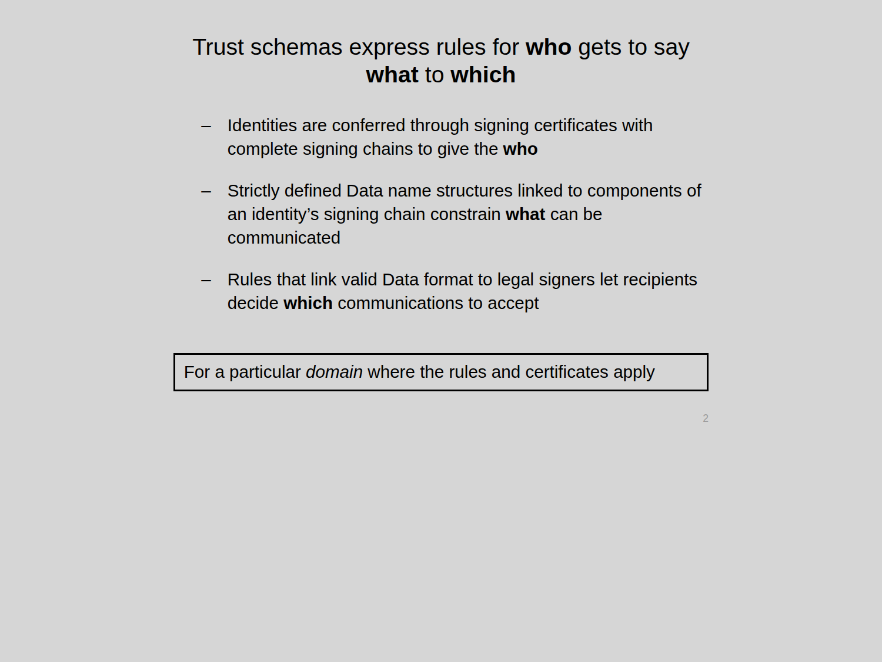Trust schemas express rules for who gets to say what to which
Identities are conferred through signing certificates with complete signing chains to give the who
Strictly defined Data name structures linked to components of an identity’s signing chain constrain what can be communicated
Rules that link valid Data format to legal signers let recipients decide which communications to accept
For a particular domain where the rules and certificates apply
2